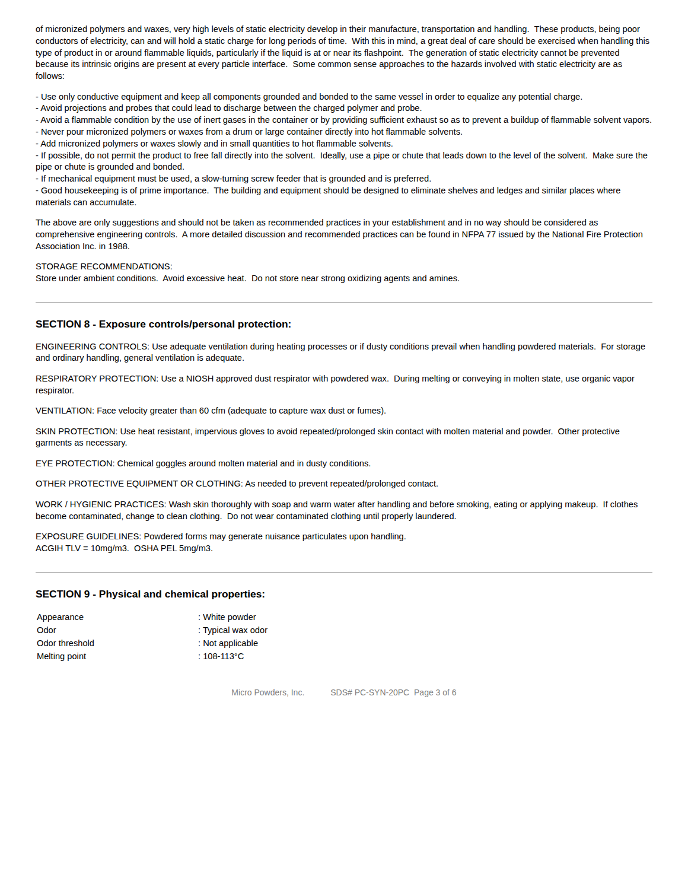of micronized polymers and waxes, very high levels of static electricity develop in their manufacture, transportation and handling. These products, being poor conductors of electricity, can and will hold a static charge for long periods of time. With this in mind, a great deal of care should be exercised when handling this type of product in or around flammable liquids, particularly if the liquid is at or near its flashpoint. The generation of static electricity cannot be prevented because its intrinsic origins are present at every particle interface. Some common sense approaches to the hazards involved with static electricity are as follows:
- Use only conductive equipment and keep all components grounded and bonded to the same vessel in order to equalize any potential charge.
- Avoid projections and probes that could lead to discharge between the charged polymer and probe.
- Avoid a flammable condition by the use of inert gases in the container or by providing sufficient exhaust so as to prevent a buildup of flammable solvent vapors.
- Never pour micronized polymers or waxes from a drum or large container directly into hot flammable solvents.
- Add micronized polymers or waxes slowly and in small quantities to hot flammable solvents.
- If possible, do not permit the product to free fall directly into the solvent. Ideally, use a pipe or chute that leads down to the level of the solvent. Make sure the pipe or chute is grounded and bonded.
- If mechanical equipment must be used, a slow-turning screw feeder that is grounded and is preferred.
- Good housekeeping is of prime importance. The building and equipment should be designed to eliminate shelves and ledges and similar places where materials can accumulate.
The above are only suggestions and should not be taken as recommended practices in your establishment and in no way should be considered as comprehensive engineering controls. A more detailed discussion and recommended practices can be found in NFPA 77 issued by the National Fire Protection Association Inc. in 1988.
STORAGE RECOMMENDATIONS:
Store under ambient conditions. Avoid excessive heat. Do not store near strong oxidizing agents and amines.
SECTION 8 - Exposure controls/personal protection:
ENGINEERING CONTROLS: Use adequate ventilation during heating processes or if dusty conditions prevail when handling powdered materials. For storage and ordinary handling, general ventilation is adequate.
RESPIRATORY PROTECTION: Use a NIOSH approved dust respirator with powdered wax. During melting or conveying in molten state, use organic vapor respirator.
VENTILATION: Face velocity greater than 60 cfm (adequate to capture wax dust or fumes).
SKIN PROTECTION: Use heat resistant, impervious gloves to avoid repeated/prolonged skin contact with molten material and powder. Other protective garments as necessary.
EYE PROTECTION: Chemical goggles around molten material and in dusty conditions.
OTHER PROTECTIVE EQUIPMENT OR CLOTHING: As needed to prevent repeated/prolonged contact.
WORK / HYGIENIC PRACTICES: Wash skin thoroughly with soap and warm water after handling and before smoking, eating or applying makeup. If clothes become contaminated, change to clean clothing. Do not wear contaminated clothing until properly laundered.
EXPOSURE GUIDELINES: Powdered forms may generate nuisance particulates upon handling.
ACGIH TLV = 10mg/m3. OSHA PEL 5mg/m3.
SECTION 9 - Physical and chemical properties:
| Appearance | : White powder |
| Odor | : Typical wax odor |
| Odor threshold | : Not applicable |
| Melting point | : 108-113°C |
Micro Powders, Inc. SDS# PC-SYN-20PC Page 3 of 6